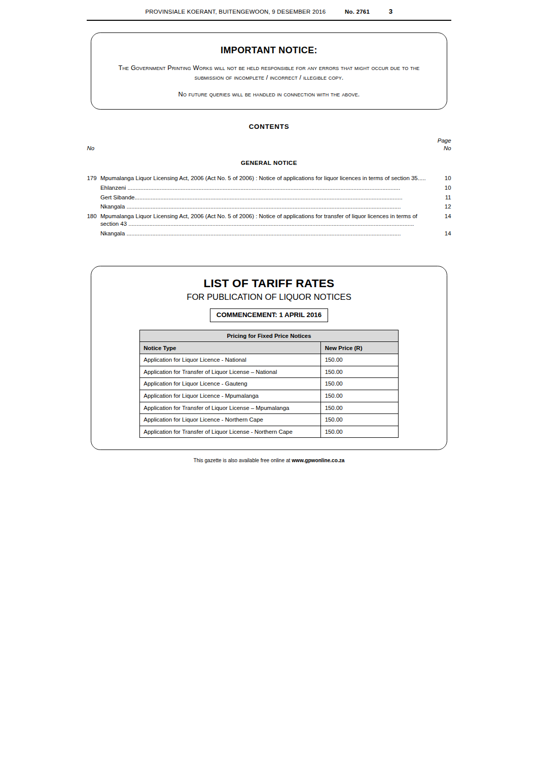PROVINSIALE KOERANT, BUITENGEWOON, 9 DESEMBER 2016 No. 2761 3
IMPORTANT NOTICE:
The Government Printing Works will not be held responsible for any errors that might occur due to the submission of incomplete / incorrect / illegible copy.
No future queries will be handled in connection with the above.
CONTENTS
Page
No No
GENERAL NOTICE
| 179 | Mpumalanga Liquor Licensing Act, 2006 (Act No. 5 of 2006) : Notice of applications for liquor licences in terms of section 35 ..... | 10 |
| | Ehlanzeni ......................................................................................................................................................................... | 10 |
| | Gert Sibande ...................................................................................................................................................................... | 11 |
| | Nkangala .......................................................................................................................................................................... | 12 |
| 180 | Mpumalanga Liquor Licensing Act, 2006 (Act No. 5 of 2006) : Notice of applications for transfer of liquor licences in terms of section 43 ................................................................................................................................................................................. | 14 |
| | Nkangala .......................................................................................................................................................................... | 14 |
LIST OF TARIFF RATES
FOR PUBLICATION OF LIQUOR NOTICES
COMMENCEMENT: 1 APRIL 2016
| Pricing for Fixed Price Notices |
| --- |
| Notice Type | New Price (R) |
| Application for Liquor Licence - National | 150.00 |
| Application for Transfer of Liquor License – National | 150.00 |
| Application for Liquor Licence - Gauteng | 150.00 |
| Application for Liquor Licence - Mpumalanga | 150.00 |
| Application for Transfer of Liquor License – Mpumalanga | 150.00 |
| Application for Liquor Licence - Northern Cape | 150.00 |
| Application for Transfer of Liquor License - Northern Cape | 150.00 |
This gazette is also available free online at www.gpwonline.co.za